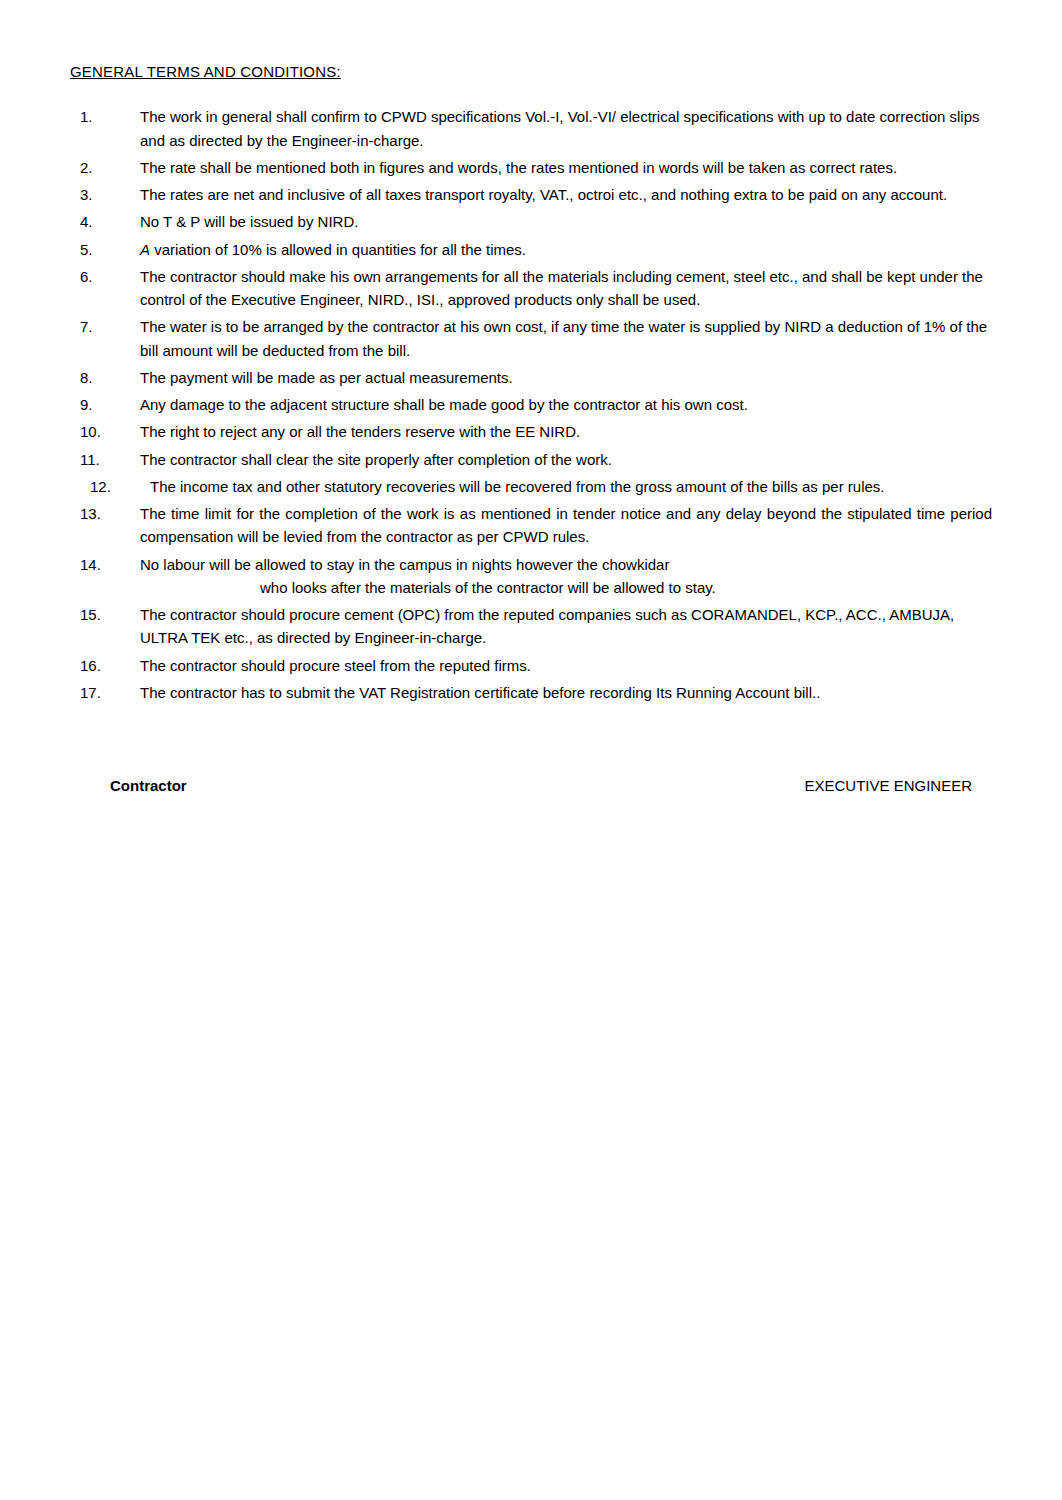GENERAL TERMS AND CONDITIONS:
1. The work in general shall confirm to CPWD specifications Vol.-I, Vol.-VI/ electrical specifications with up to date correction slips and as directed by the Engineer-in-charge.
2. The rate shall be mentioned both in figures and words, the rates mentioned in words will be taken as correct rates.
3. The rates are net and inclusive of all taxes transport royalty, VAT., octroi etc., and nothing extra to be paid on any account.
4. No T & P will be issued by NIRD.
5. A variation of 10% is allowed in quantities for all the times.
6. The contractor should make his own arrangements for all the materials including cement, steel etc., and shall be kept under the control of the Executive Engineer, NIRD., ISI., approved products only shall be used.
7. The water is to be arranged by the contractor at his own cost, if any time the water is supplied by NIRD a deduction of 1% of the bill amount will be deducted from the bill.
8. The payment will be made as per actual measurements.
9. Any damage to the adjacent structure shall be made good by the contractor at his own cost.
10. The right to reject any or all the tenders reserve with the EE NIRD.
11. The contractor shall clear the site properly after completion of the work.
12. The income tax and other statutory recoveries will be recovered from the gross amount of the bills as per rules.
13. The time limit for the completion of the work is as mentioned in tender notice and any delay beyond the stipulated time period compensation will be levied from the contractor as per CPWD rules.
14. No labour will be allowed to stay in the campus in nights however the chowkidar who looks after the materials of the contractor will be allowed to stay.
15. The contractor should procure cement (OPC) from the reputed companies such as CORAMANDEL, KCP., ACC., AMBUJA, ULTRA TEK etc., as directed by Engineer-in-charge.
16. The contractor should procure steel from the reputed firms.
17. The contractor has to submit the VAT Registration certificate before recording Its Running Account bill..
Contractor EXECUTIVE ENGINEER